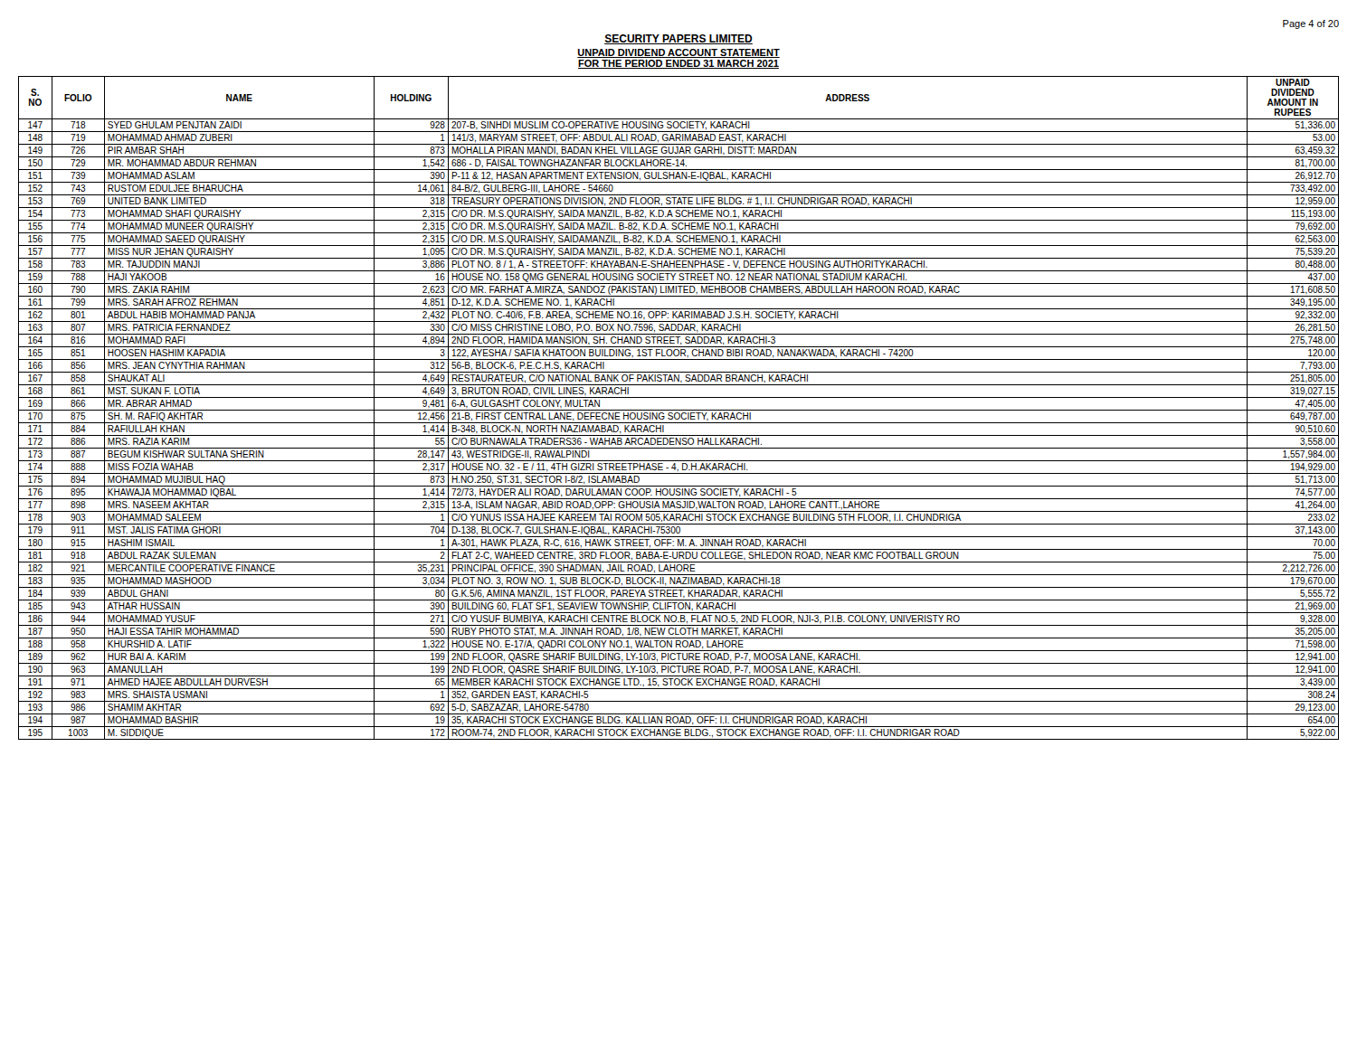Page 4 of 20
SECURITY PAPERS LIMITED
UNPAID DIVIDEND ACCOUNT STATEMENT
FOR THE PERIOD ENDED 31 MARCH 2021
| S. NO | FOLIO | NAME | HOLDING | ADDRESS | UNPAID DIVIDEND AMOUNT IN RUPEES |
| --- | --- | --- | --- | --- | --- |
| 147 | 718 | SYED GHULAM PENJTAN ZAIDI | 928 | 207-B, SINHDI MUSLIM CO-OPERATIVE HOUSING SOCIETY, KARACHI | 51,336.00 |
| 148 | 719 | MOHAMMAD AHMAD ZUBERI | 1 | 141/3, MARYAM STREET, OFF: ABDUL ALI ROAD, GARIMABAD EAST, KARACHI | 53.00 |
| 149 | 726 | PIR AMBAR SHAH | 873 | MOHALLA PIRAN MANDI, BADAN KHEL VILLAGE GUJAR GARHI, DISTT: MARDAN | 63,459.32 |
| 150 | 729 | MR. MOHAMMAD ABDUR REHMAN | 1,542 | 686 - D, FAISAL TOWNGHAZANFAR BLOCKLAHORE-14. | 81,700.00 |
| 151 | 739 | MOHAMMAD ASLAM | 390 | P-11 & 12, HASAN APARTMENT EXTENSION, GULSHAN-E-IQBAL, KARACHI | 26,912.70 |
| 152 | 743 | RUSTOM EDULJEE BHARUCHA | 14,061 | 84-B/2, GULBERG-III, LAHORE - 54660 | 733,492.00 |
| 153 | 769 | UNITED BANK LIMITED | 318 | TREASURY OPERATIONS DIVISION, 2ND FLOOR, STATE LIFE BLDG. # 1, I.I. CHUNDRIGAR ROAD, KARACHI | 12,959.00 |
| 154 | 773 | MOHAMMAD SHAFI QURAISHY | 2,315 | C/O DR. M.S.QURAISHY, SAIDA MANZIL, B-82, K.D.A SCHEME NO.1, KARACHI | 115,193.00 |
| 155 | 774 | MOHAMMAD MUNEER QURAISHY | 2,315 | C/O DR. M.S.QURAISHY, SAIDA MAZIL. B-82, K.D.A. SCHEME NO.1, KARACHI | 79,692.00 |
| 156 | 775 | MOHAMMAD SAEED QURAISHY | 2,315 | C/O DR. M.S.QURAISHY, SAIDAMANZIL, B-82, K.D.A. SCHEMENO.1, KARACHI | 62,563.00 |
| 157 | 777 | MISS NUR JEHAN QURAISHY | 1,095 | C/O DR. M.S.QURAISHY, SAIDA MANZIL, B-82, K.D.A. SCHEME NO.1, KARACHI | 75,539.20 |
| 158 | 783 | MR. TAJUDDIN MANJI | 3,886 | PLOT NO. 8 / 1, A - STREETOFF: KHAYABAN-E-SHAHEENPHASE - V, DEFENCE HOUSING AUTHORITYKARACHI. | 80,488.00 |
| 159 | 788 | HAJI YAKOOB | 16 | HOUSE NO. 158 QMG GENERAL HOUSING SOCIETY STREET NO. 12 NEAR NATIONAL STADIUM KARACHI. | 437.00 |
| 160 | 790 | MRS. ZAKIA RAHIM | 2,623 | C/O MR. FARHAT A.MIRZA, SANDOZ (PAKISTAN) LIMITED, MEHBOOB CHAMBERS, ABDULLAH HAROON ROAD, KARAC | 171,608.50 |
| 161 | 799 | MRS. SARAH AFROZ REHMAN | 4,851 | D-12, K.D.A. SCHEME NO. 1, KARACHI | 349,195.00 |
| 162 | 801 | ABDUL HABIB MOHAMMAD PANJA | 2,432 | PLOT NO. C-40/6, F.B. AREA, SCHEME NO.16, OPP: KARIMABAD J.S.H. SOCIETY, KARACHI | 92,332.00 |
| 163 | 807 | MRS. PATRICIA FERNANDEZ | 330 | C/O MISS CHRISTINE LOBO, P.O. BOX NO.7596, SADDAR, KARACHI | 26,281.50 |
| 164 | 816 | MOHAMMAD RAFI | 4,894 | 2ND FLOOR, HAMIDA MANSION, SH. CHAND STREET, SADDAR, KARACHI-3 | 275,748.00 |
| 165 | 851 | HOOSEN HASHIM KAPADIA | 3 | 122, AYESHA / SAFIA KHATOON BUILDING, 1ST FLOOR, CHAND BIBI ROAD, NANAKWADA, KARACHI - 74200 | 120.00 |
| 166 | 856 | MRS. JEAN CYNYTHIA RAHMAN | 312 | 56-B, BLOCK-6, P.E.C.H.S, KARACHI | 7,793.00 |
| 167 | 858 | SHAUKAT ALI | 4,649 | RESTAURATEUR, C/O NATIONAL BANK OF PAKISTAN, SADDAR BRANCH, KARACHI | 251,805.00 |
| 168 | 861 | MST. SUKAN F. LOTIA | 4,649 | 3, BRUTON ROAD, CIVIL LINES, KARACHI | 319,027.15 |
| 169 | 866 | MR. ABRAR AHMAD | 9,481 | 6-A, GULGASHT COLONY, MULTAN | 47,405.00 |
| 170 | 875 | SH. M. RAFIQ AKHTAR | 12,456 | 21-B, FIRST CENTRAL LANE, DEFECNE HOUSING SOCIETY, KARACHI | 649,787.00 |
| 171 | 884 | RAFIULLAH KHAN | 1,414 | B-348, BLOCK-N, NORTH NAZIAMABAD, KARACHI | 90,510.60 |
| 172 | 886 | MRS. RAZIA KARIM | 55 | C/O BURNAWALA TRADERS36 - WAHAB ARCADEDENSO HALLKARACHI. | 3,558.00 |
| 173 | 887 | BEGUM KISHWAR SULTANA SHERIN | 28,147 | 43, WESTRIDGE-II, RAWALPINDI | 1,557,984.00 |
| 174 | 888 | MISS FOZIA WAHAB | 2,317 | HOUSE NO. 32 - E / 11, 4TH GIZRI STREETPHASE - 4, D.H.AKARACHI. | 194,929.00 |
| 175 | 894 | MOHAMMAD MUJIBUL HAQ | 873 | H.NO.250, ST.31, SECTOR I-8/2, ISLAMABAD | 51,713.00 |
| 176 | 895 | KHAWAJA MOHAMMAD IQBAL | 1,414 | 72/73, HAYDER ALI ROAD, DARULAMAN COOP. HOUSING SOCIETY, KARACHI - 5 | 74,577.00 |
| 177 | 898 | MRS. NASEEM AKHTAR | 2,315 | 13-A, ISLAM NAGAR, ABID ROAD,OPP: GHOUSIA MASJID,WALTON ROAD, LAHORE CANTT.,LAHORE | 41,264.00 |
| 178 | 903 | MOHAMMAD SALEEM | 1 | C/O YUNUS ISSA HAJEE KAREEM TAI ROOM 505,KARACHI STOCK EXCHANGE BUILDING 5TH FLOOR, I.I. CHUNDRIGA | 233.02 |
| 179 | 911 | MST. JALIS FATIMA GHORI | 704 | D-138, BLOCK-7, GULSHAN-E-IQBAL, KARACHI-75300 | 37,143.00 |
| 180 | 915 | HASHIM ISMAIL | 1 | A-301, HAWK PLAZA, R-C, 616, HAWK STREET, OFF: M. A. JINNAH ROAD, KARACHI | 70.00 |
| 181 | 918 | ABDUL RAZAK SULEMAN | 2 | FLAT 2-C, WAHEED CENTRE, 3RD FLOOR, BABA-E-URDU COLLEGE, SHLEDON ROAD, NEAR KMC FOOTBALL GROUN | 75.00 |
| 182 | 921 | MERCANTILE COOPERATIVE FINANCE | 35,231 | PRINCIPAL OFFICE, 390 SHADMAN, JAIL ROAD, LAHORE | 2,212,726.00 |
| 183 | 935 | MOHAMMAD MASHOOD | 3,034 | PLOT NO. 3, ROW NO. 1, SUB BLOCK-D, BLOCK-II, NAZIMABAD, KARACHI-18 | 179,670.00 |
| 184 | 939 | ABDUL GHANI | 80 | G.K.5/6, AMINA MANZIL, 1ST FLOOR, PAREYA STREET, KHARADAR, KARACHI | 5,555.72 |
| 185 | 943 | ATHAR HUSSAIN | 390 | BUILDING 60, FLAT SF1, SEAVIEW TOWNSHIP, CLIFTON, KARACHI | 21,969.00 |
| 186 | 944 | MOHAMMAD YUSUF | 271 | C/O YUSUF BUMBIYA, KARACHI CENTRE BLOCK NO.B, FLAT NO.5, 2ND FLOOR, NJI-3, P.I.B. COLONY, UNIVERISTY RO | 9,328.00 |
| 187 | 950 | HAJI ESSA TAHIR MOHAMMAD | 590 | RUBY PHOTO STAT, M.A. JINNAH ROAD, 1/8, NEW CLOTH MARKET, KARACHI | 35,205.00 |
| 188 | 958 | KHURSHID A. LATIF | 1,322 | HOUSE NO. E-17/A, QADRI COLONY NO.1, WALTON ROAD, LAHORE | 71,598.00 |
| 189 | 962 | HUR BAI A. KARIM | 199 | 2ND FLOOR, QASRE SHARIF BUILDING, LY-10/3, PICTURE ROAD, P-7, MOOSA LANE, KARACHI. | 12,941.00 |
| 190 | 963 | AMANULLAH | 199 | 2ND FLOOR, QASRE SHARIF BUILDING, LY-10/3, PICTURE ROAD, P-7, MOOSA LANE, KARACHI. | 12,941.00 |
| 191 | 971 | AHMED HAJEE ABDULLAH DURVESH | 65 | MEMBER KARACHI STOCK EXCHANGE LTD., 15, STOCK EXCHANGE ROAD, KARACHI | 3,439.00 |
| 192 | 983 | MRS. SHAISTA USMANI | 1 | 352, GARDEN EAST, KARACHI-5 | 308.24 |
| 193 | 986 | SHAMIM AKHTAR | 692 | 5-D, SABZAZAR, LAHORE-54780 | 29,123.00 |
| 194 | 987 | MOHAMMAD BASHIR | 19 | 35, KARACHI STOCK EXCHANGE BLDG. KALLIAN ROAD, OFF: I.I. CHUNDRIGAR ROAD, KARACHI | 654.00 |
| 195 | 1003 | M. SIDDIQUE | 172 | ROOM-74, 2ND FLOOR, KARACHI STOCK EXCHANGE BLDG., STOCK EXCHANGE ROAD, OFF: I.I. CHUNDRIGAR ROAD | 5,922.00 |